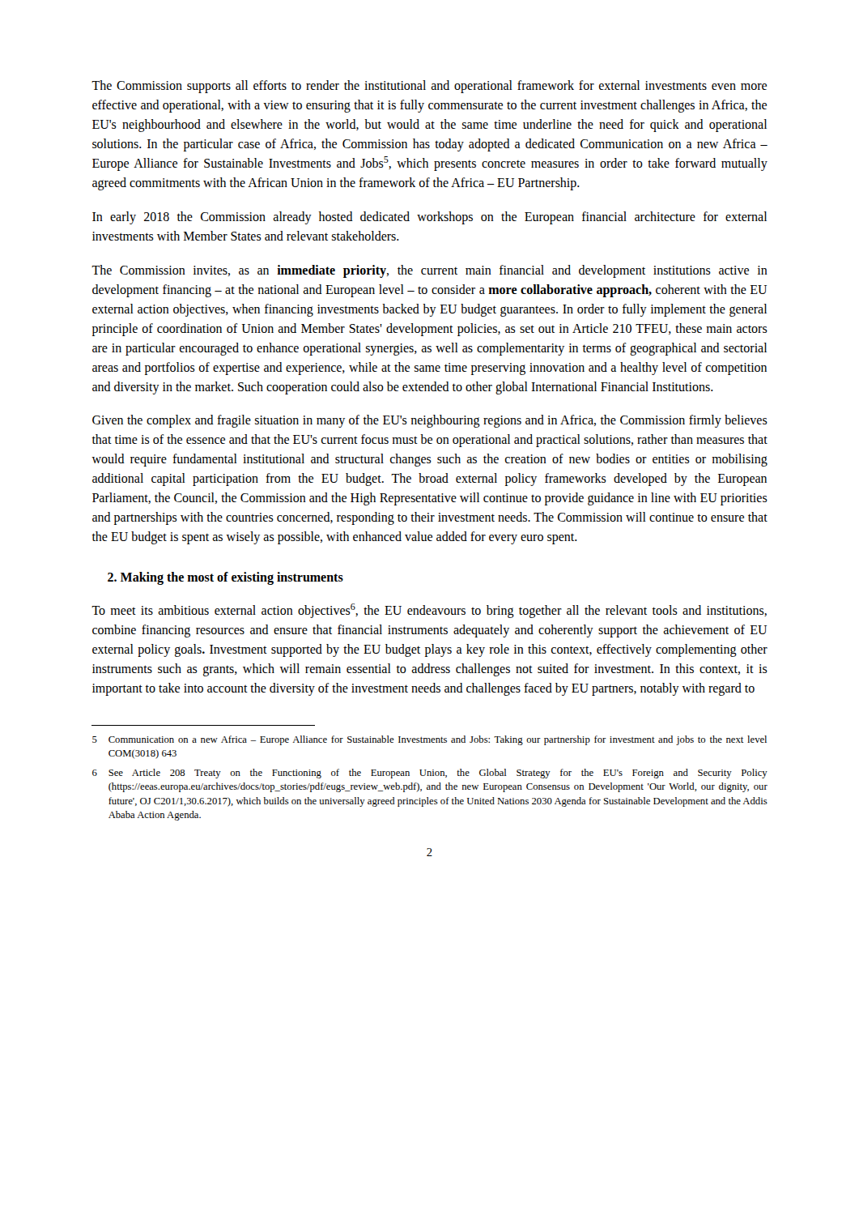The Commission supports all efforts to render the institutional and operational framework for external investments even more effective and operational, with a view to ensuring that it is fully commensurate to the current investment challenges in Africa, the EU's neighbourhood and elsewhere in the world, but would at the same time underline the need for quick and operational solutions. In the particular case of Africa, the Commission has today adopted a dedicated Communication on a new Africa – Europe Alliance for Sustainable Investments and Jobs5, which presents concrete measures in order to take forward mutually agreed commitments with the African Union in the framework of the Africa – EU Partnership.
In early 2018 the Commission already hosted dedicated workshops on the European financial architecture for external investments with Member States and relevant stakeholders.
The Commission invites, as an immediate priority, the current main financial and development institutions active in development financing – at the national and European level – to consider a more collaborative approach, coherent with the EU external action objectives, when financing investments backed by EU budget guarantees. In order to fully implement the general principle of coordination of Union and Member States' development policies, as set out in Article 210 TFEU, these main actors are in particular encouraged to enhance operational synergies, as well as complementarity in terms of geographical and sectorial areas and portfolios of expertise and experience, while at the same time preserving innovation and a healthy level of competition and diversity in the market. Such cooperation could also be extended to other global International Financial Institutions.
Given the complex and fragile situation in many of the EU's neighbouring regions and in Africa, the Commission firmly believes that time is of the essence and that the EU's current focus must be on operational and practical solutions, rather than measures that would require fundamental institutional and structural changes such as the creation of new bodies or entities or mobilising additional capital participation from the EU budget. The broad external policy frameworks developed by the European Parliament, the Council, the Commission and the High Representative will continue to provide guidance in line with EU priorities and partnerships with the countries concerned, responding to their investment needs. The Commission will continue to ensure that the EU budget is spent as wisely as possible, with enhanced value added for every euro spent.
2. Making the most of existing instruments
To meet its ambitious external action objectives6, the EU endeavours to bring together all the relevant tools and institutions, combine financing resources and ensure that financial instruments adequately and coherently support the achievement of EU external policy goals. Investment supported by the EU budget plays a key role in this context, effectively complementing other instruments such as grants, which will remain essential to address challenges not suited for investment. In this context, it is important to take into account the diversity of the investment needs and challenges faced by EU partners, notably with regard to
5
Communication on a new Africa – Europe Alliance for Sustainable Investments and Jobs: Taking our partnership for investment and jobs to the next level COM(3018) 643
6
See Article 208 Treaty on the Functioning of the European Union, the Global Strategy for the EU's Foreign and Security Policy (https://eeas.europa.eu/archives/docs/top_stories/pdf/eugs_review_web.pdf), and the new European Consensus on Development 'Our World, our dignity, our future', OJ C201/1,30.6.2017), which builds on the universally agreed principles of the United Nations 2030 Agenda for Sustainable Development and the Addis Ababa Action Agenda.
2